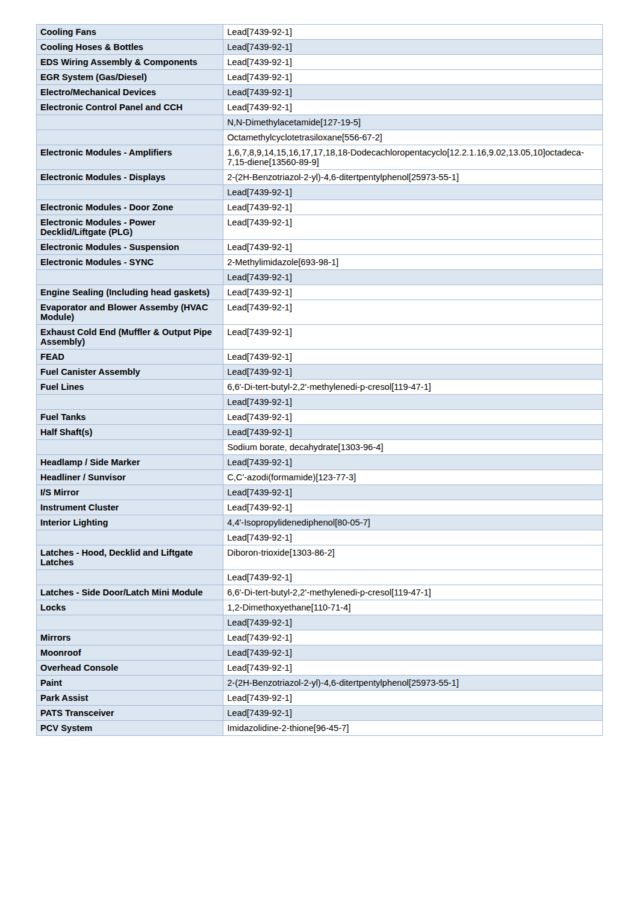| Cooling Fans | Lead[7439-92-1] |
| Cooling Hoses & Bottles | Lead[7439-92-1] |
| EDS Wiring Assembly & Components | Lead[7439-92-1] |
| EGR System (Gas/Diesel) | Lead[7439-92-1] |
| Electro/Mechanical Devices | Lead[7439-92-1] |
| Electronic Control Panel and CCH | Lead[7439-92-1] |
| | N,N-Dimethylacetamide[127-19-5] |
| | Octamethylcyclotetrasiloxane[556-67-2] |
| Electronic Modules - Amplifiers | 1,6,7,8,9,14,15,16,17,17,18,18-Dodecachloropentacyclo[12.2.1.16,9.02,13.05,10]octadeca-7,15-diene[13560-89-9] |
| Electronic Modules - Displays | 2-(2H-Benzotriazol-2-yl)-4,6-ditertpentylphenol[25973-55-1] |
| | Lead[7439-92-1] |
| Electronic Modules - Door Zone | Lead[7439-92-1] |
| Electronic Modules - Power Decklid/Liftgate (PLG) | Lead[7439-92-1] |
| Electronic Modules - Suspension | Lead[7439-92-1] |
| Electronic Modules - SYNC | 2-Methylimidazole[693-98-1] |
| | Lead[7439-92-1] |
| Engine Sealing (Including head gaskets) | Lead[7439-92-1] |
| Evaporator and Blower Assemby (HVAC Module) | Lead[7439-92-1] |
| Exhaust Cold End (Muffler & Output Pipe Assembly) | Lead[7439-92-1] |
| FEAD | Lead[7439-92-1] |
| Fuel Canister Assembly | Lead[7439-92-1] |
| Fuel Lines | 6,6'-Di-tert-butyl-2,2'-methylenedi-p-cresol[119-47-1] |
| | Lead[7439-92-1] |
| Fuel Tanks | Lead[7439-92-1] |
| Half Shaft(s) | Lead[7439-92-1] |
| | Sodium borate, decahydrate[1303-96-4] |
| Headlamp / Side Marker | Lead[7439-92-1] |
| Headliner / Sunvisor | C,C'-azodi(formamide)[123-77-3] |
| I/S Mirror | Lead[7439-92-1] |
| Instrument Cluster | Lead[7439-92-1] |
| Interior Lighting | 4,4'-Isopropylidenediphenol[80-05-7] |
| | Lead[7439-92-1] |
| Latches - Hood, Decklid and Liftgate Latches | Diboron-trioxide[1303-86-2] |
| | Lead[7439-92-1] |
| Latches - Side Door/Latch Mini Module | 6,6'-Di-tert-butyl-2,2'-methylenedi-p-cresol[119-47-1] |
| Locks | 1,2-Dimethoxyethane[110-71-4] |
| | Lead[7439-92-1] |
| Mirrors | Lead[7439-92-1] |
| Moonroof | Lead[7439-92-1] |
| Overhead Console | Lead[7439-92-1] |
| Paint | 2-(2H-Benzotriazol-2-yl)-4,6-ditertpentylphenol[25973-55-1] |
| Park Assist | Lead[7439-92-1] |
| PATS Transceiver | Lead[7439-92-1] |
| PCV System | Imidazolidine-2-thione[96-45-7] |